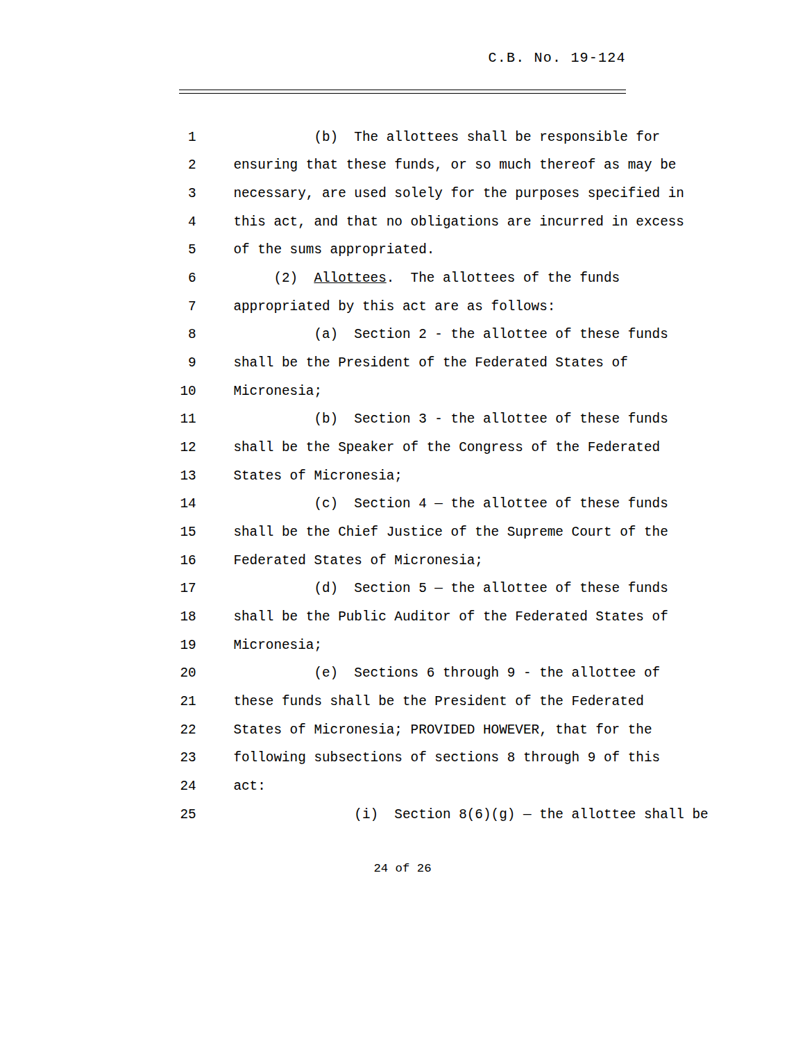C.B. No. 19-124
| 1 | (b) The allottees shall be responsible for |
| 2 | ensuring that these funds, or so much thereof as may be |
| 3 | necessary, are used solely for the purposes specified in |
| 4 | this act, and that no obligations are incurred in excess |
| 5 | of the sums appropriated. |
| 6 | (2) Allottees . The allottees of the funds |
| 7 | appropriated by this act are as follows: |
| 8 | (a) Section 2 - the allottee of these funds |
| 9 | shall be the President of the Federated States of |
| 10 | Micronesia; |
| 11 | (b) Section 3 - the allottee of these funds |
| 12 | shall be the Speaker of the Congress of the Federated |
| 13 | States of Micronesia; |
| 14 | (c) Section 4 — the allottee of these funds |
| 15 | shall be the Chief Justice of the Supreme Court of the |
| 16 | Federated States of Micronesia; |
| 17 | (d) Section 5 — the allottee of these funds |
| 18 | shall be the Public Auditor of the Federated States of |
| 19 | Micronesia; |
| 20 | (e) Sections 6 through 9 - the allottee of |
| 21 | these funds shall be the President of the Federated |
| 22 | States of Micronesia; PROVIDED HOWEVER, that for the |
| 23 | following subsections of sections 8 through 9 of this |
| 24 | act: |
| 25 | (i) Section 8(6)(g) — the allottee shall be |
24 of 26